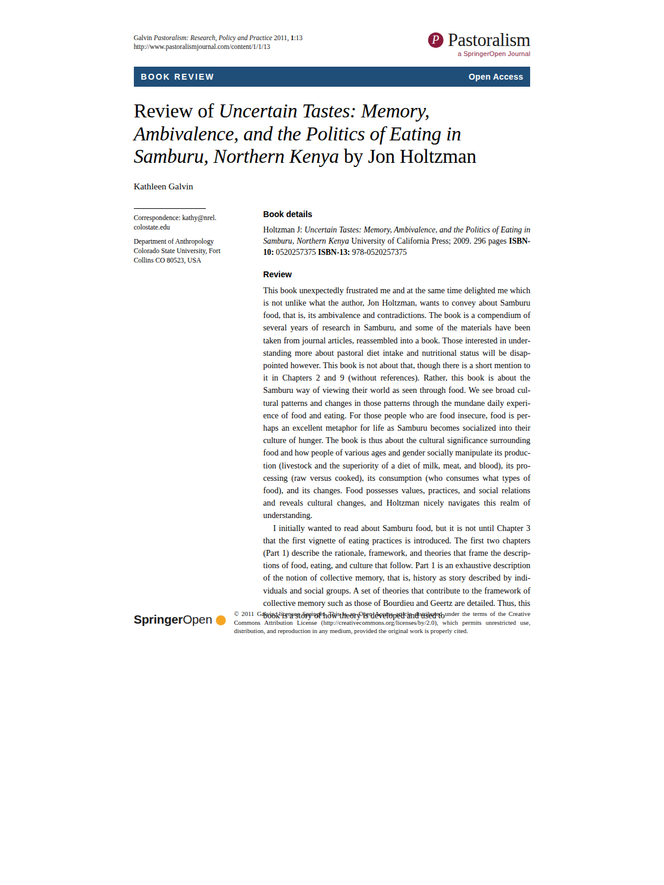Galvin Pastoralism: Research, Policy and Practice 2011, 1:13
http://www.pastoralismjournal.com/content/1/1/13
P Pastoralism
a SpringerOpen Journal
BOOK REVIEW Open Access
Review of Uncertain Tastes: Memory, Ambivalence, and the Politics of Eating in Samburu, Northern Kenya by Jon Holtzman
Kathleen Galvin
Correspondence: kathy@nrel.
colostate.edu
Department of Anthropology
Colorado State University, Fort
Collins CO 80523, USA
Book details
Holtzman J: Uncertain Tastes: Memory, Ambivalence, and the Politics of Eating in Samburu, Northern Kenya University of California Press; 2009. 296 pages ISBN-10: 0520257375 ISBN-13: 978-0520257375
Review
This book unexpectedly frustrated me and at the same time delighted me which is not unlike what the author, Jon Holtzman, wants to convey about Samburu food, that is, its ambivalence and contradictions. The book is a compendium of several years of research in Samburu, and some of the materials have been taken from journal articles, reassembled into a book. Those interested in understanding more about pastoral diet intake and nutritional status will be disappointed however. This book is not about that, though there is a short mention to it in Chapters 2 and 9 (without references). Rather, this book is about the Samburu way of viewing their world as seen through food. We see broad cultural patterns and changes in those patterns through the mundane daily experience of food and eating. For those people who are food insecure, food is perhaps an excellent metaphor for life as Samburu becomes socialized into their culture of hunger. The book is thus about the cultural significance surrounding food and how people of various ages and gender socially manipulate its production (livestock and the superiority of a diet of milk, meat, and blood), its processing (raw versus cooked), its consumption (who consumes what types of food), and its changes. Food possesses values, practices, and social relations and reveals cultural changes, and Holtzman nicely navigates this realm of understanding.
I initially wanted to read about Samburu food, but it is not until Chapter 3 that the first vignette of eating practices is introduced. The first two chapters (Part 1) describe the rationale, framework, and theories that frame the descriptions of food, eating, and culture that follow. Part 1 is an exhaustive description of the notion of collective memory, that is, history as story described by individuals and social groups. A set of theories that contribute to the framework of collective memory such as those of Bourdieu and Geertz are detailed. Thus, this book is a story of how theory is developed and used to
SpringerOpen
© 2011 Galvin; licensee Springer. This is an Open Access article distributed under the terms of the Creative Commons Attribution License (http://creativecommons.org/licenses/by/2.0), which permits unrestricted use, distribution, and reproduction in any medium, provided the original work is properly cited.